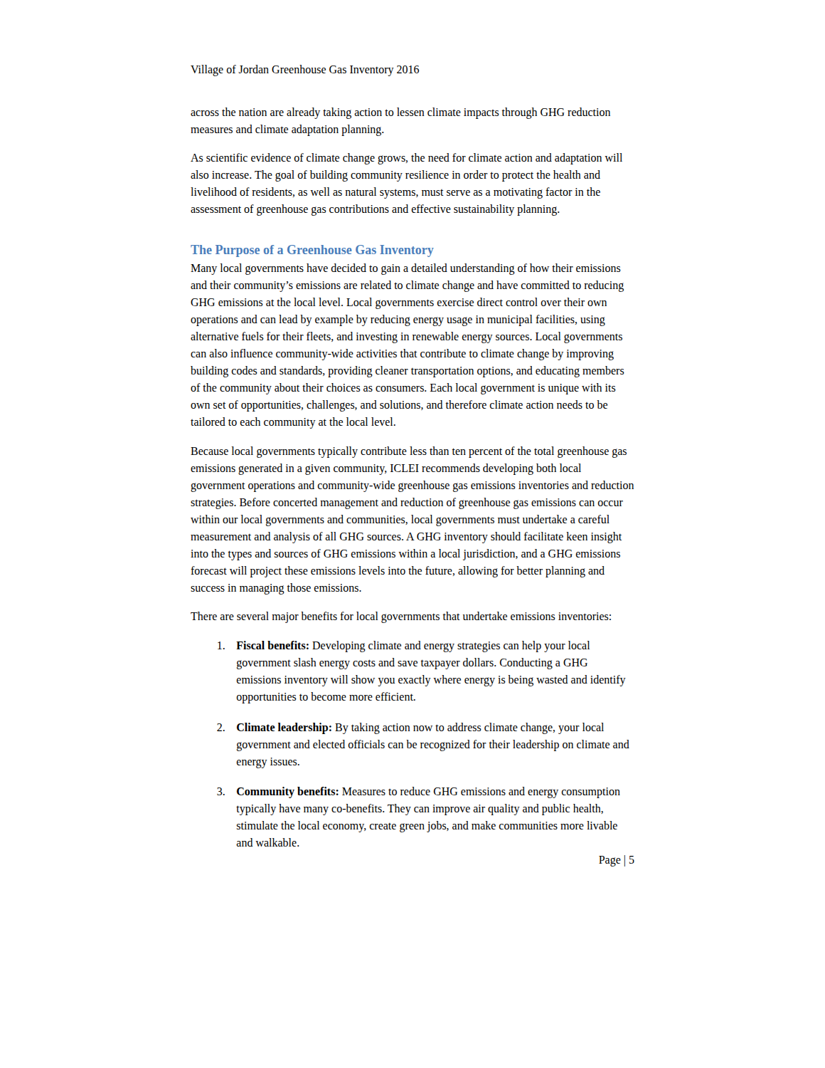Village of Jordan Greenhouse Gas Inventory 2016
across the nation are already taking action to lessen climate impacts through GHG reduction measures and climate adaptation planning.
As scientific evidence of climate change grows, the need for climate action and adaptation will also increase. The goal of building community resilience in order to protect the health and livelihood of residents, as well as natural systems, must serve as a motivating factor in the assessment of greenhouse gas contributions and effective sustainability planning.
The Purpose of a Greenhouse Gas Inventory
Many local governments have decided to gain a detailed understanding of how their emissions and their community’s emissions are related to climate change and have committed to reducing GHG emissions at the local level. Local governments exercise direct control over their own operations and can lead by example by reducing energy usage in municipal facilities, using alternative fuels for their fleets, and investing in renewable energy sources. Local governments can also influence community-wide activities that contribute to climate change by improving building codes and standards, providing cleaner transportation options, and educating members of the community about their choices as consumers. Each local government is unique with its own set of opportunities, challenges, and solutions, and therefore climate action needs to be tailored to each community at the local level.
Because local governments typically contribute less than ten percent of the total greenhouse gas emissions generated in a given community, ICLEI recommends developing both local government operations and community-wide greenhouse gas emissions inventories and reduction strategies. Before concerted management and reduction of greenhouse gas emissions can occur within our local governments and communities, local governments must undertake a careful measurement and analysis of all GHG sources. A GHG inventory should facilitate keen insight into the types and sources of GHG emissions within a local jurisdiction, and a GHG emissions forecast will project these emissions levels into the future, allowing for better planning and success in managing those emissions.
There are several major benefits for local governments that undertake emissions inventories:
Fiscal benefits: Developing climate and energy strategies can help your local government slash energy costs and save taxpayer dollars. Conducting a GHG emissions inventory will show you exactly where energy is being wasted and identify opportunities to become more efficient.
Climate leadership: By taking action now to address climate change, your local government and elected officials can be recognized for their leadership on climate and energy issues.
Community benefits: Measures to reduce GHG emissions and energy consumption typically have many co-benefits. They can improve air quality and public health, stimulate the local economy, create green jobs, and make communities more livable and walkable.
Page | 5